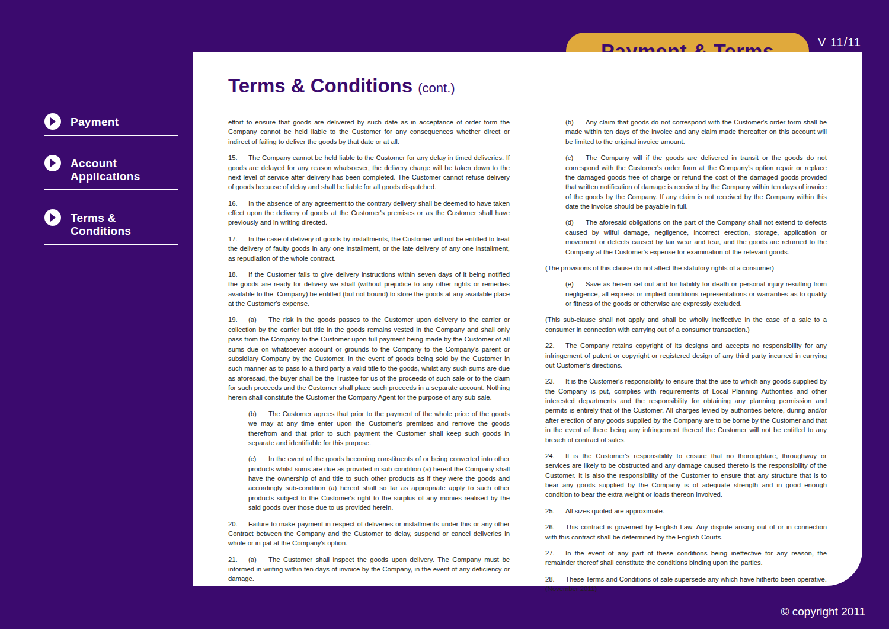Payment & Terms
V 11/11
Payment
Account Applications
Terms & Conditions
Terms & Conditions (cont.)
effort to ensure that goods are delivered by such date as in acceptance of order form the Company cannot be held liable to the Customer for any consequences whether direct or indirect of failing to deliver the goods by that date or at all.
15. The Company cannot be held liable to the Customer for any delay in timed deliveries. If goods are delayed for any reason whatsoever, the delivery charge will be taken down to the next level of service after delivery has been completed. The Customer cannot refuse delivery of goods because of delay and shall be liable for all goods dispatched.
16. In the absence of any agreement to the contrary delivery shall be deemed to have taken effect upon the delivery of goods at the Customer's premises or as the Customer shall have previously and in writing directed.
17. In the case of delivery of goods by installments, the Customer will not be entitled to treat the delivery of faulty goods in any one installment, or the late delivery of any one installment, as repudiation of the whole contract.
18. If the Customer fails to give delivery instructions within seven days of it being notified the goods are ready for delivery we shall (without prejudice to any other rights or remedies available to the Company) be entitled (but not bound) to store the goods at any available place at the Customer's expense.
19.(a) The risk in the goods passes to the Customer upon delivery to the carrier or collection by the carrier but title in the goods remains vested in the Company and shall only pass from the Company to the Customer upon full payment being made by the Customer of all sums due on whatsoever account or grounds to the Company to the Company's parent or subsidiary Company by the Customer. In the event of goods being sold by the Customer in such manner as to pass to a third party a valid title to the goods, whilst any such sums are due as aforesaid, the buyer shall be the Trustee for us of the proceeds of such sale or to the claim for such proceeds and the Customer shall place such proceeds in a separate account. Nothing herein shall constitute the Customer the Company Agent for the purpose of any sub-sale.
(b) The Customer agrees that prior to the payment of the whole price of the goods we may at any time enter upon the Customer's premises and remove the goods therefrom and that prior to such payment the Customer shall keep such goods in separate and identifiable for this purpose.
(c) In the event of the goods becoming constituents of or being converted into other products whilst sums are due as provided in sub-condition (a) hereof the Company shall have the ownership of and title to such other products as if they were the goods and accordingly sub-condition (a) hereof shall so far as appropriate apply to such other products subject to the Customer's right to the surplus of any monies realised by the said goods over those due to us provided herein.
20. Failure to make payment in respect of deliveries or installments under this or any other Contract between the Company and the Customer to delay, suspend or cancel deliveries in whole or in pat at the Company's option.
21.(a) The Customer shall inspect the goods upon delivery. The Company must be informed in writing within ten days of invoice by the Company, in the event of any deficiency or damage.
(b) Any claim that goods do not correspond with the Customer's order form shall be made within ten days of the invoice and any claim made thereafter on this account will be limited to the original invoice amount.
(c) The Company will if the goods are delivered in transit or the goods do not correspond with the Customer's order form at the Company's option repair or replace the damaged goods free of charge or refund the cost of the damaged goods provided that written notification of damage is received by the Company within ten days of invoice of the goods by the Company. If any claim is not received by the Company within this date the invoice should be payable in full.
(d) The aforesaid obligations on the part of the Company shall not extend to defects caused by wilful damage, negligence, incorrect erection, storage, application or movement or defects caused by fair wear and tear, and the goods are returned to the Company at the Customer's expense for examination of the relevant goods.
(The provisions of this clause do not affect the statutory rights of a consumer)
(e) Save as herein set out and for liability for death or personal injury resulting from negligence, all express or implied conditions representations or warranties as to quality or fitness of the goods or otherwise are expressly excluded.
(This sub-clause shall not apply and shall be wholly ineffective in the case of a sale to a consumer in connection with carrying out of a consumer transaction.)
22. The Company retains copyright of its designs and accepts no responsibility for any infringement of patent or copyright or registered design of any third party incurred in carrying out Customer's directions.
23. It is the Customer's responsibility to ensure that the use to which any goods supplied by the Company is put, complies with requirements of Local Planning Authorities and other interested departments and the responsibility for obtaining any planning permission and permits is entirely that of the Customer. All charges levied by authorities before, during and/or after erection of any goods supplied by the Company are to be borne by the Customer and that in the event of there being any infringement thereof the Customer will not be entitled to any breach of contract of sales.
24. It is the Customer's responsibility to ensure that no thoroughfare, throughway or services are likely to be obstructed and any damage caused thereto is the responsibility of the Customer. It is also the responsibility of the Customer to ensure that any structure that is to bear any goods supplied by the Company is of adequate strength and in good enough condition to bear the extra weight or loads thereon involved.
25. All sizes quoted are approximate.
26. This contract is governed by English Law. Any dispute arising out of or in connection with this contract shall be determined by the English Courts.
27. In the event of any part of these conditions being ineffective for any reason, the remainder thereof shall constitute the conditions binding upon the parties.
28. These Terms and Conditions of sale supersede any which have hitherto been operative. (November 2011)
© copyright 2011